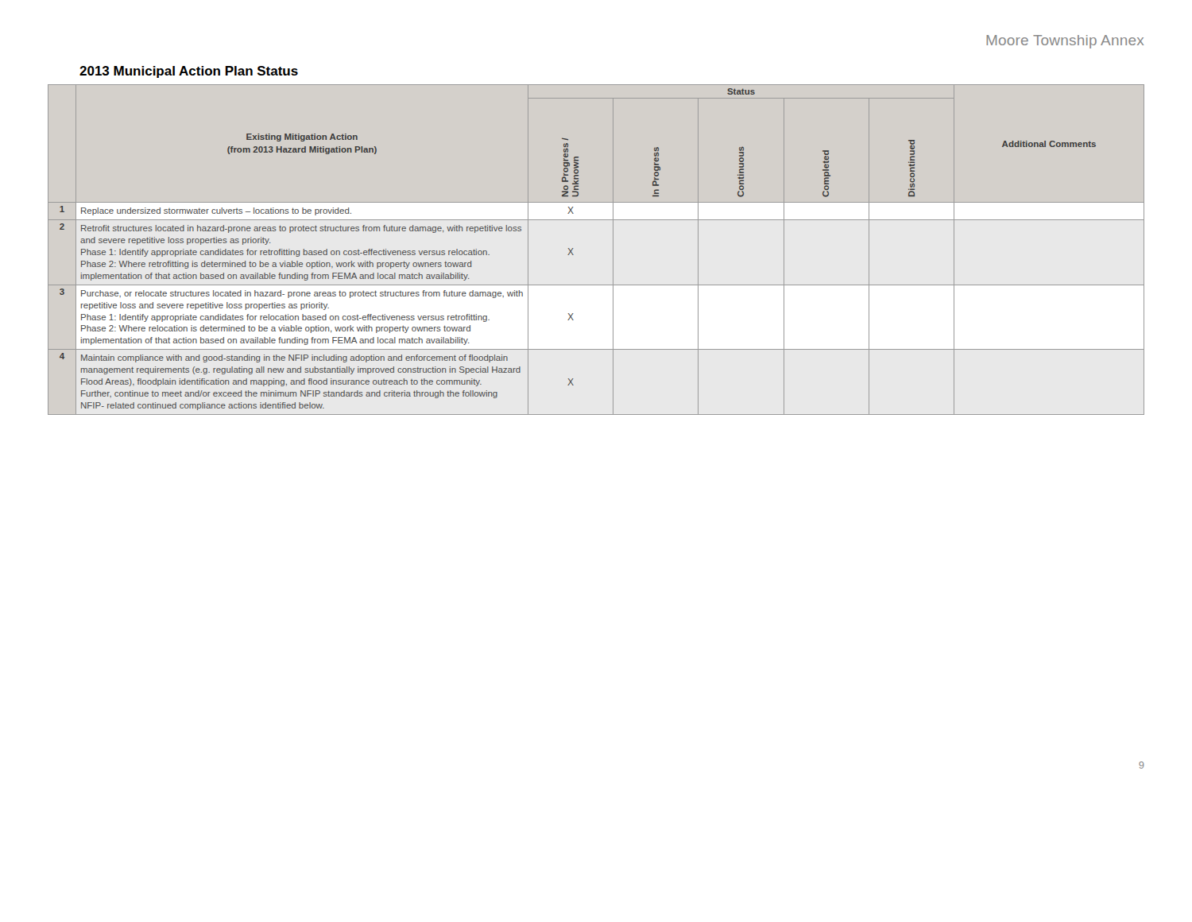Moore Township Annex
2013 Municipal Action Plan Status
| | Existing Mitigation Action (from 2013 Hazard Mitigation Plan) | Status | Additional Comments |
| --- | --- | --- | --- |
| No Progress / Unknown | In Progress | Continuous | Completed | Discontinued |
| 1 | Replace undersized stormwater culverts – locations to be provided. | X | | | | | |
| 2 | Retrofit structures located in hazard-prone areas to protect structures from future damage, with repetitive loss and severe repetitive loss properties as priority. Phase 1: Identify appropriate candidates for retrofitting based on cost-effectiveness versus relocation. Phase 2: Where retrofitting is determined to be a viable option, work with property owners toward implementation of that action based on available funding from FEMA and local match availability. | X | | | | | |
| 3 | Purchase, or relocate structures located in hazard- prone areas to protect structures from future damage, with repetitive loss and severe repetitive loss properties as priority. Phase 1: Identify appropriate candidates for relocation based on cost-effectiveness versus retrofitting. Phase 2: Where relocation is determined to be a viable option, work with property owners toward implementation of that action based on available funding from FEMA and local match availability. | X | | | | | |
| 4 | Maintain compliance with and good-standing in the NFIP including adoption and enforcement of floodplain management requirements (e.g. regulating all new and substantially improved construction in Special Hazard Flood Areas), floodplain identification and mapping, and flood insurance outreach to the community. Further, continue to meet and/or exceed the minimum NFIP standards and criteria through the following NFIP- related continued compliance actions identified below. | X | | | | | |
9